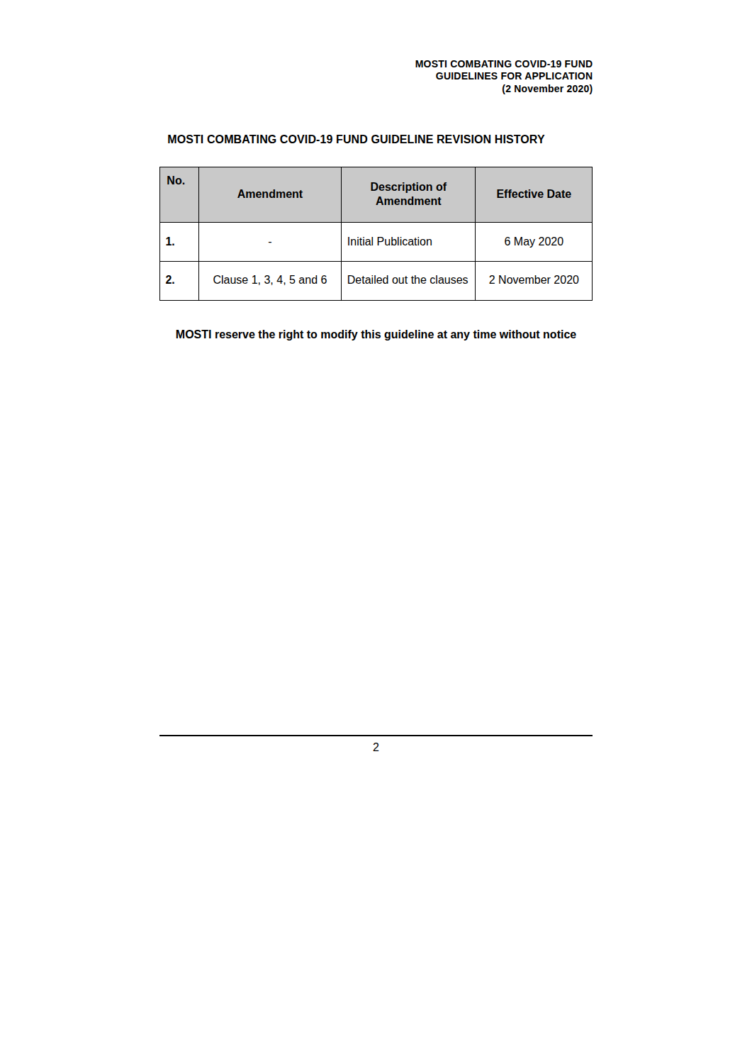MOSTI COMBATING COVID-19 FUND
GUIDELINES FOR APPLICATION
(2 November 2020)
MOSTI COMBATING COVID-19 FUND GUIDELINE REVISION HISTORY
| No. | Amendment | Description of Amendment | Effective Date |
| --- | --- | --- | --- |
| 1. | - | Initial Publication | 6 May 2020 |
| 2. | Clause 1, 3, 4, 5 and 6 | Detailed out the clauses | 2 November 2020 |
MOSTI reserve the right to modify this guideline at any time without notice
2